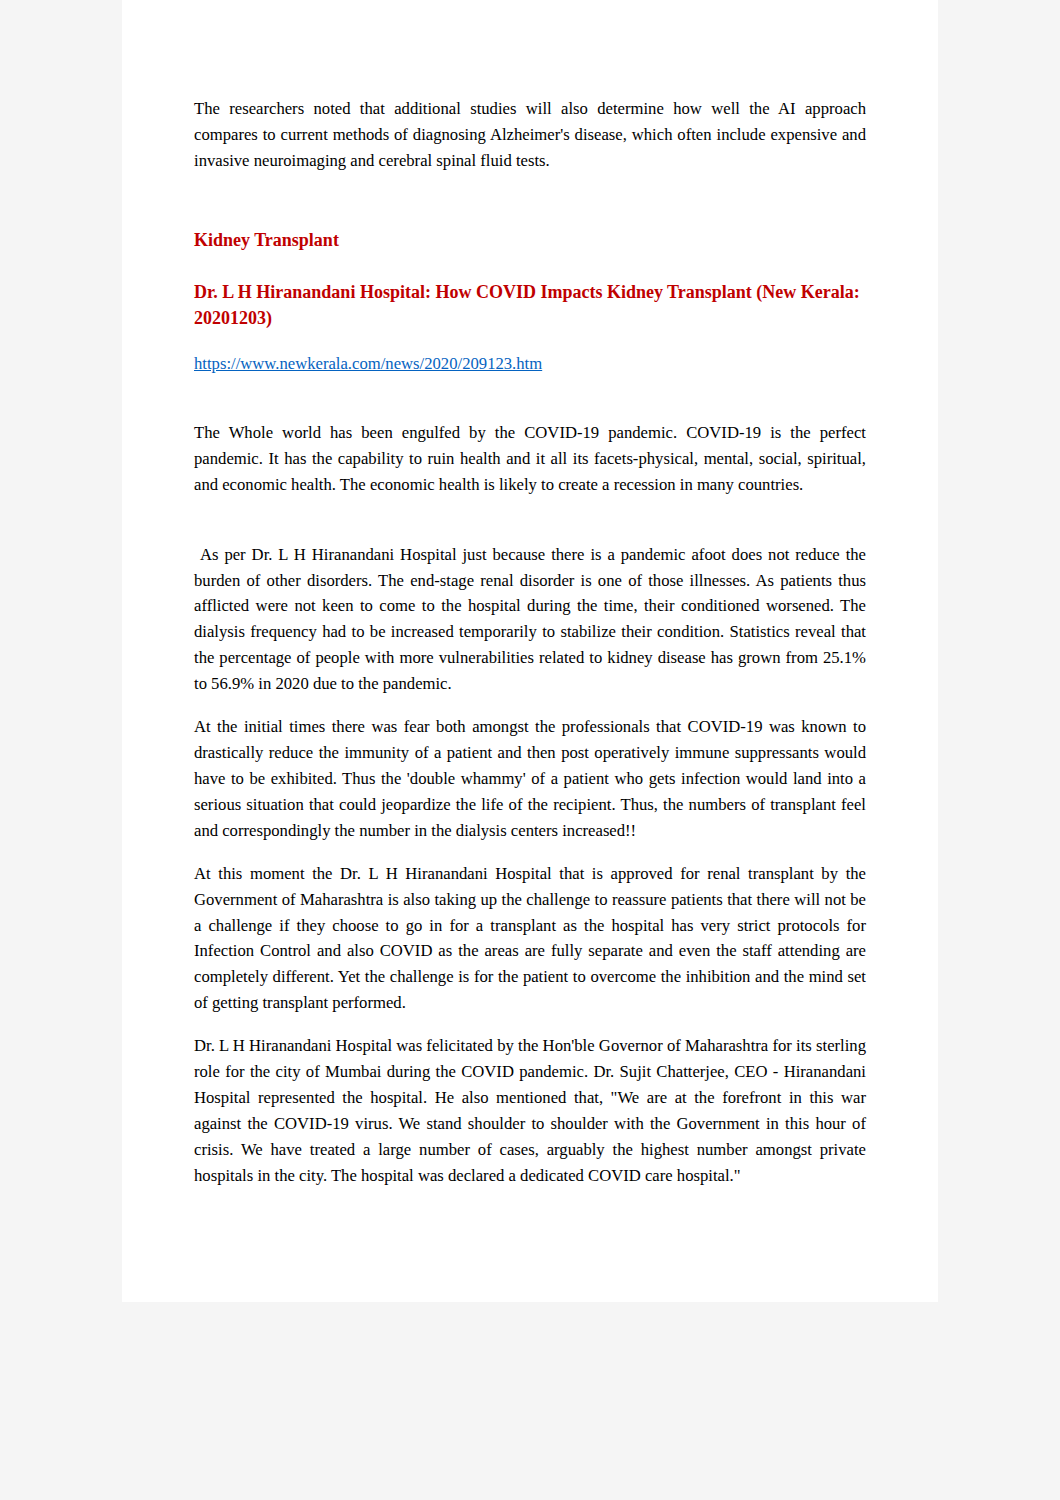The researchers noted that additional studies will also determine how well the AI approach compares to current methods of diagnosing Alzheimer's disease, which often include expensive and invasive neuroimaging and cerebral spinal fluid tests.
Kidney Transplant
Dr. L H Hiranandani Hospital: How COVID Impacts Kidney Transplant (New Kerala: 20201203)
https://www.newkerala.com/news/2020/209123.htm
The Whole world has been engulfed by the COVID-19 pandemic. COVID-19 is the perfect pandemic. It has the capability to ruin health and it all its facets-physical, mental, social, spiritual, and economic health. The economic health is likely to create a recession in many countries.
As per Dr. L H Hiranandani Hospital just because there is a pandemic afoot does not reduce the burden of other disorders. The end-stage renal disorder is one of those illnesses. As patients thus afflicted were not keen to come to the hospital during the time, their conditioned worsened. The dialysis frequency had to be increased temporarily to stabilize their condition. Statistics reveal that the percentage of people with more vulnerabilities related to kidney disease has grown from 25.1% to 56.9% in 2020 due to the pandemic.
At the initial times there was fear both amongst the professionals that COVID-19 was known to drastically reduce the immunity of a patient and then post operatively immune suppressants would have to be exhibited. Thus the 'double whammy' of a patient who gets infection would land into a serious situation that could jeopardize the life of the recipient. Thus, the numbers of transplant feel and correspondingly the number in the dialysis centers increased!!
At this moment the Dr. L H Hiranandani Hospital that is approved for renal transplant by the Government of Maharashtra is also taking up the challenge to reassure patients that there will not be a challenge if they choose to go in for a transplant as the hospital has very strict protocols for Infection Control and also COVID as the areas are fully separate and even the staff attending are completely different. Yet the challenge is for the patient to overcome the inhibition and the mind set of getting transplant performed.
Dr. L H Hiranandani Hospital was felicitated by the Hon'ble Governor of Maharashtra for its sterling role for the city of Mumbai during the COVID pandemic. Dr. Sujit Chatterjee, CEO - Hiranandani Hospital represented the hospital. He also mentioned that, "We are at the forefront in this war against the COVID-19 virus. We stand shoulder to shoulder with the Government in this hour of crisis. We have treated a large number of cases, arguably the highest number amongst private hospitals in the city. The hospital was declared a dedicated COVID care hospital."